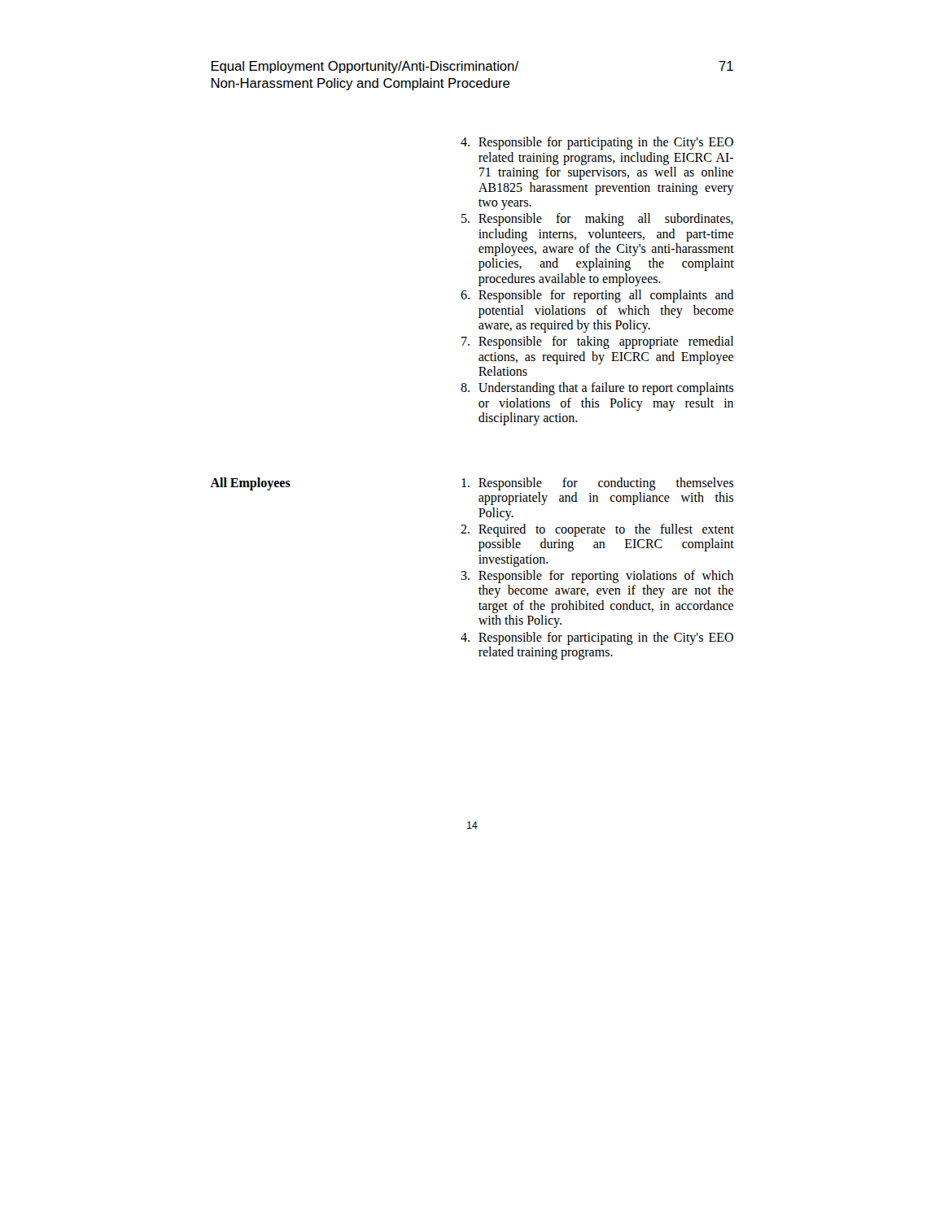Equal Employment Opportunity/Anti-Discrimination/
Non-Harassment Policy and Complaint Procedure
71
| | Responsible for participating in the City's EEO related training programs, including EICRC AI-71 training for supervisors, as well as online AB1825 harassment prevention training every two years. Responsible for making all subordinates, including interns, volunteers, and part-time employees, aware of the City's anti-harassment policies, and explaining the complaint procedures available to employees. Responsible for reporting all complaints and potential violations of which they become aware, as required by this Policy. Responsible for taking appropriate remedial actions, as required by EICRC and Employee Relations Understanding that a failure to report complaints or violations of this Policy may result in disciplinary action. |
| All Employees | Responsible for conducting themselves appropriately and in compliance with this Policy. Required to cooperate to the fullest extent possible during an EICRC complaint investigation. Responsible for reporting violations of which they become aware, even if they are not the target of the prohibited conduct, in accordance with this Policy. Responsible for participating in the City's EEO related training programs. |
14